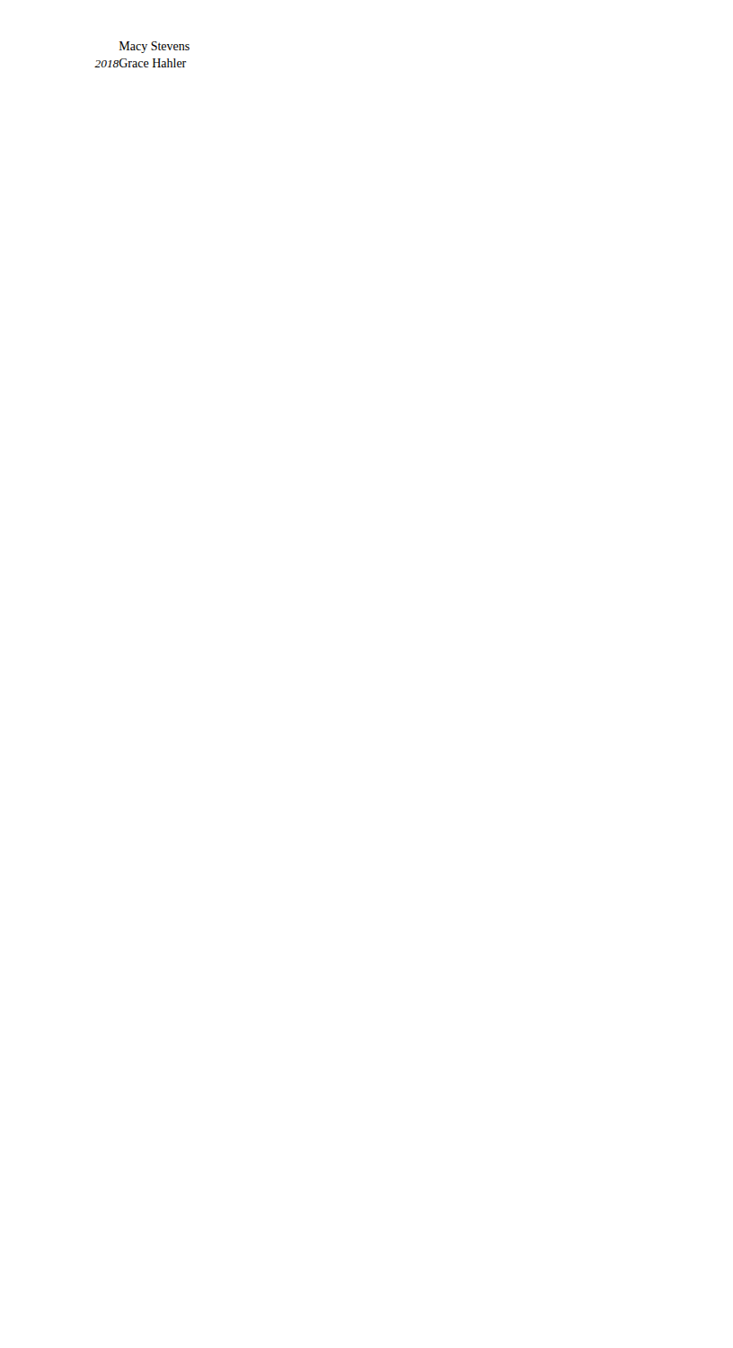| | Macy Stevens |
| 2018 | Grace Hahler |